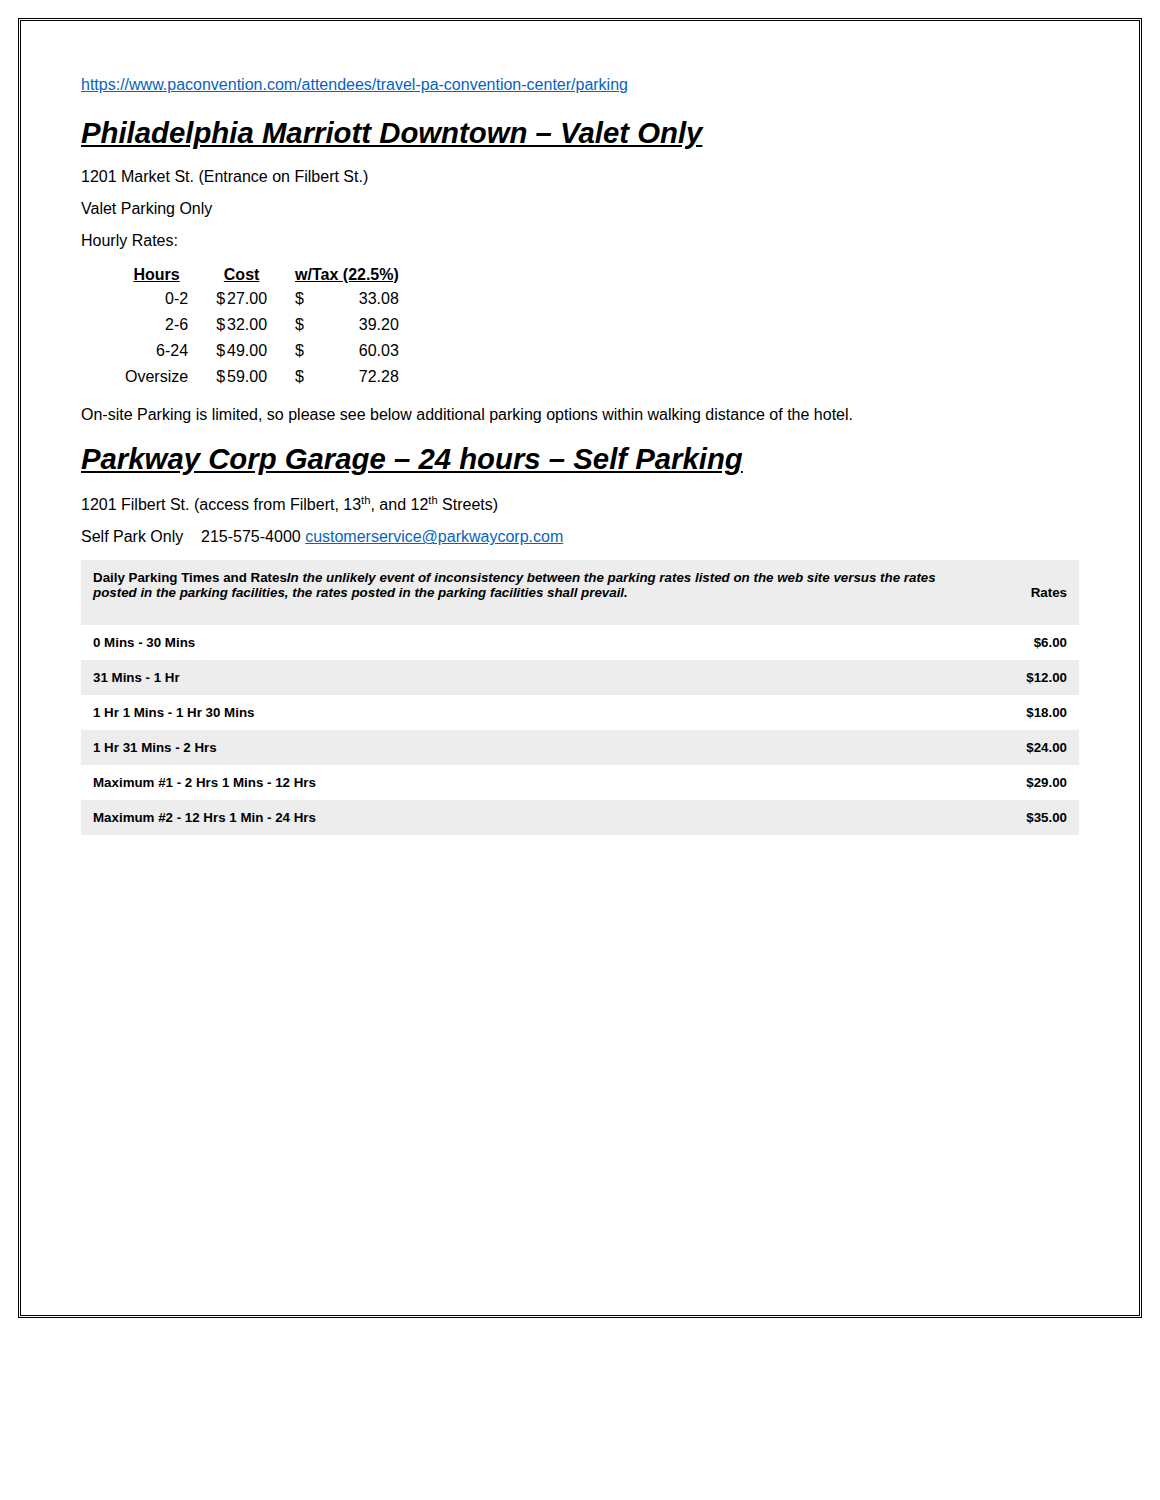https://www.paconvention.com/attendees/travel-pa-convention-center/parking
Philadelphia Marriott Downtown – Valet Only
1201 Market St. (Entrance on Filbert St.)
Valet Parking Only
Hourly Rates:
| Hours | Cost | w/Tax (22.5%) |
| --- | --- | --- |
| 0-2 | $ | 27.00 | $ | 33.08 |
| 2-6 | $ | 32.00 | $ | 39.20 |
| 6-24 | $ | 49.00 | $ | 60.03 |
| Oversize | $ | 59.00 | $ | 72.28 |
On-site Parking is limited, so please see below additional parking options within walking distance of the hotel.
Parkway Corp Garage – 24 hours – Self Parking
1201 Filbert St. (access from Filbert, 13th, and 12th Streets)
Self Park Only 215-575-4000 customerservice@parkwaycorp.com
| Daily Parking Times and Rates In the unlikely event of inconsistency between the parking rates listed on the web site versus the rates posted in the parking facilities, the rates posted in the parking facilities shall prevail. | Rates |
| 0 Mins - 30 Mins | $6.00 |
| 31 Mins - 1 Hr | $12.00 |
| 1 Hr 1 Mins - 1 Hr 30 Mins | $18.00 |
| 1 Hr 31 Mins - 2 Hrs | $24.00 |
| Maximum #1 - 2 Hrs 1 Mins - 12 Hrs | $29.00 |
| Maximum #2 - 12 Hrs 1 Min - 24 Hrs | $35.00 |